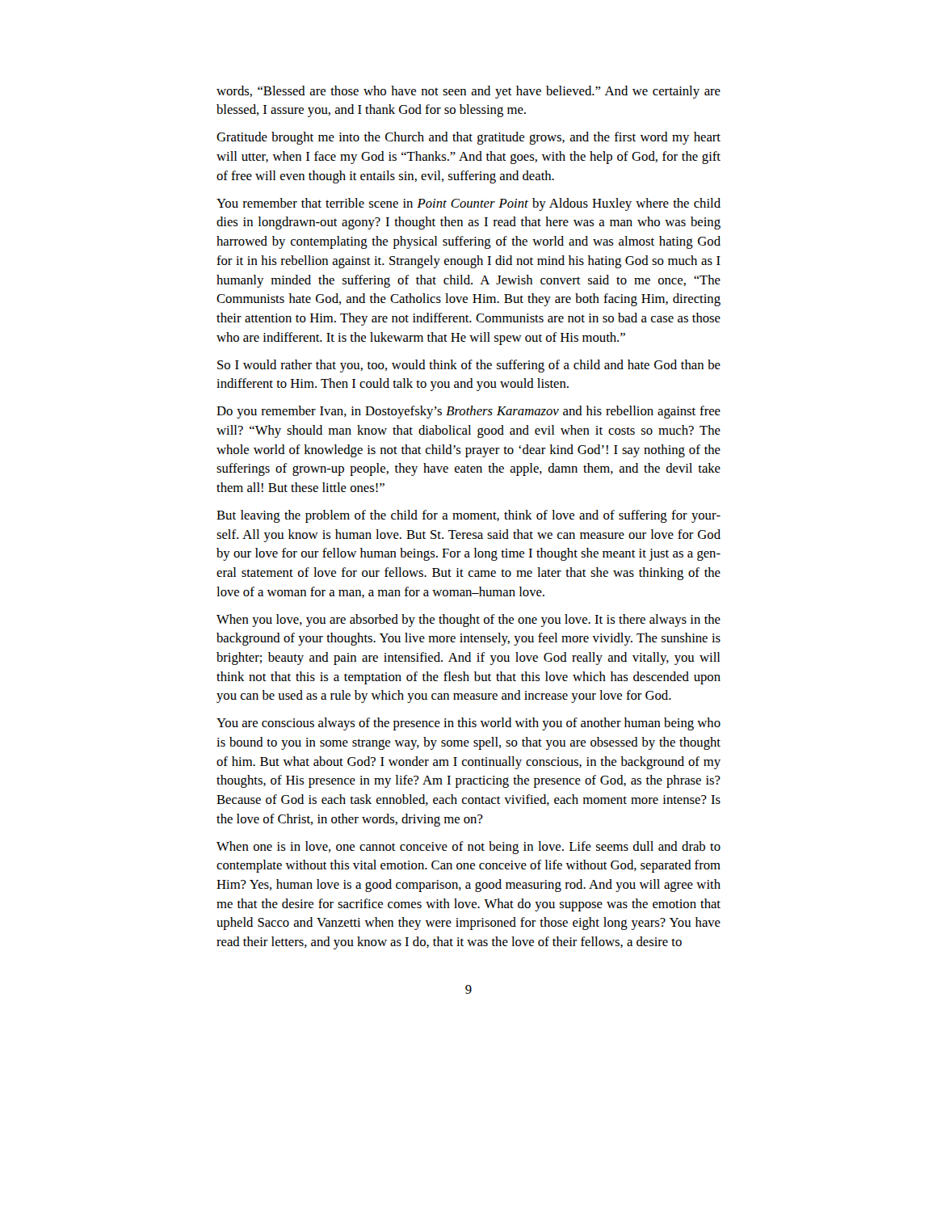words, “Blessed are those who have not seen and yet have believed.” And we certainly are blessed, I assure you, and I thank God for so blessing me.
Gratitude brought me into the Church and that gratitude grows, and the first word my heart will utter, when I face my God is “Thanks.” And that goes, with the help of God, for the gift of free will even though it entails sin, evil, suffering and death.
You remember that terrible scene in Point Counter Point by Aldous Huxley where the child dies in longdrawn-out agony? I thought then as I read that here was a man who was being harrowed by contemplating the physical suffering of the world and was almost hating God for it in his rebellion against it. Strangely enough I did not mind his hating God so much as I humanly minded the suffering of that child. A Jewish convert said to me once, “The Communists hate God, and the Catholics love Him. But they are both facing Him, directing their attention to Him. They are not indifferent. Communists are not in so bad a case as those who are indifferent. It is the lukewarm that He will spew out of His mouth.”
So I would rather that you, too, would think of the suffering of a child and hate God than be indifferent to Him. Then I could talk to you and you would listen.
Do you remember Ivan, in Dostoyefsky’s Brothers Karamazov and his rebellion against free will? “Why should man know that diabolical good and evil when it costs so much? The whole world of knowledge is not that child’s prayer to ‘dear kind God’! I say nothing of the sufferings of grown-up people, they have eaten the apple, damn them, and the devil take them all! But these little ones!”
But leaving the problem of the child for a moment, think of love and of suffering for yourself. All you know is human love. But St. Teresa said that we can measure our love for God by our love for our fellow human beings. For a long time I thought she meant it just as a general statement of love for our fellows. But it came to me later that she was thinking of the love of a woman for a man, a man for a woman–human love.
When you love, you are absorbed by the thought of the one you love. It is there always in the background of your thoughts. You live more intensely, you feel more vividly. The sunshine is brighter; beauty and pain are intensified. And if you love God really and vitally, you will think not that this is a temptation of the flesh but that this love which has descended upon you can be used as a rule by which you can measure and increase your love for God.
You are conscious always of the presence in this world with you of another human being who is bound to you in some strange way, by some spell, so that you are obsessed by the thought of him. But what about God? I wonder am I continually conscious, in the background of my thoughts, of His presence in my life? Am I practicing the presence of God, as the phrase is? Because of God is each task ennobled, each contact vivified, each moment more intense? Is the love of Christ, in other words, driving me on?
When one is in love, one cannot conceive of not being in love. Life seems dull and drab to contemplate without this vital emotion. Can one conceive of life without God, separated from Him? Yes, human love is a good comparison, a good measuring rod. And you will agree with me that the desire for sacrifice comes with love. What do you suppose was the emotion that upheld Sacco and Vanzetti when they were imprisoned for those eight long years? You have read their letters, and you know as I do, that it was the love of their fellows, a desire to
9